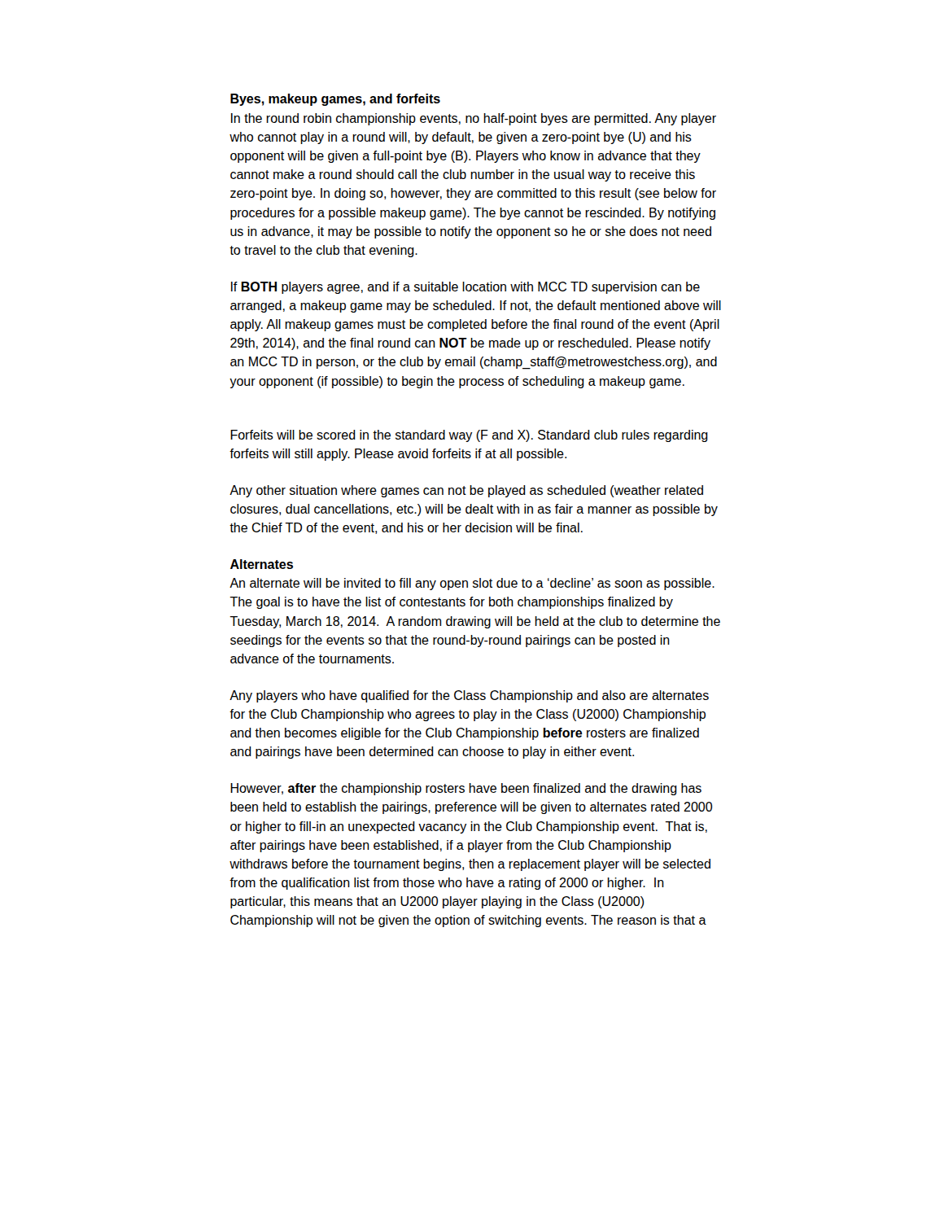Byes, makeup games, and forfeits
In the round robin championship events, no half-point byes are permitted. Any player who cannot play in a round will, by default, be given a zero-point bye (U) and his opponent will be given a full-point bye (B). Players who know in advance that they cannot make a round should call the club number in the usual way to receive this zero-point bye. In doing so, however, they are committed to this result (see below for procedures for a possible makeup game). The bye cannot be rescinded. By notifying us in advance, it may be possible to notify the opponent so he or she does not need to travel to the club that evening.
If BOTH players agree, and if a suitable location with MCC TD supervision can be arranged, a makeup game may be scheduled. If not, the default mentioned above will apply. All makeup games must be completed before the final round of the event (April 29th, 2014), and the final round can NOT be made up or rescheduled. Please notify an MCC TD in person, or the club by email (champ_staff@metrowestchess.org), and your opponent (if possible) to begin the process of scheduling a makeup game.
Forfeits will be scored in the standard way (F and X). Standard club rules regarding forfeits will still apply. Please avoid forfeits if at all possible.
Any other situation where games can not be played as scheduled (weather related closures, dual cancellations, etc.) will be dealt with in as fair a manner as possible by the Chief TD of the event, and his or her decision will be final.
Alternates
An alternate will be invited to fill any open slot due to a ‘decline’ as soon as possible. The goal is to have the list of contestants for both championships finalized by Tuesday, March 18, 2014. A random drawing will be held at the club to determine the seedings for the events so that the round-by-round pairings can be posted in advance of the tournaments.
Any players who have qualified for the Class Championship and also are alternates for the Club Championship who agrees to play in the Class (U2000) Championship and then becomes eligible for the Club Championship before rosters are finalized and pairings have been determined can choose to play in either event.
However, after the championship rosters have been finalized and the drawing has been held to establish the pairings, preference will be given to alternates rated 2000 or higher to fill-in an unexpected vacancy in the Club Championship event. That is, after pairings have been established, if a player from the Club Championship withdraws before the tournament begins, then a replacement player will be selected from the qualification list from those who have a rating of 2000 or higher. In particular, this means that an U2000 player playing in the Class (U2000) Championship will not be given the option of switching events. The reason is that a